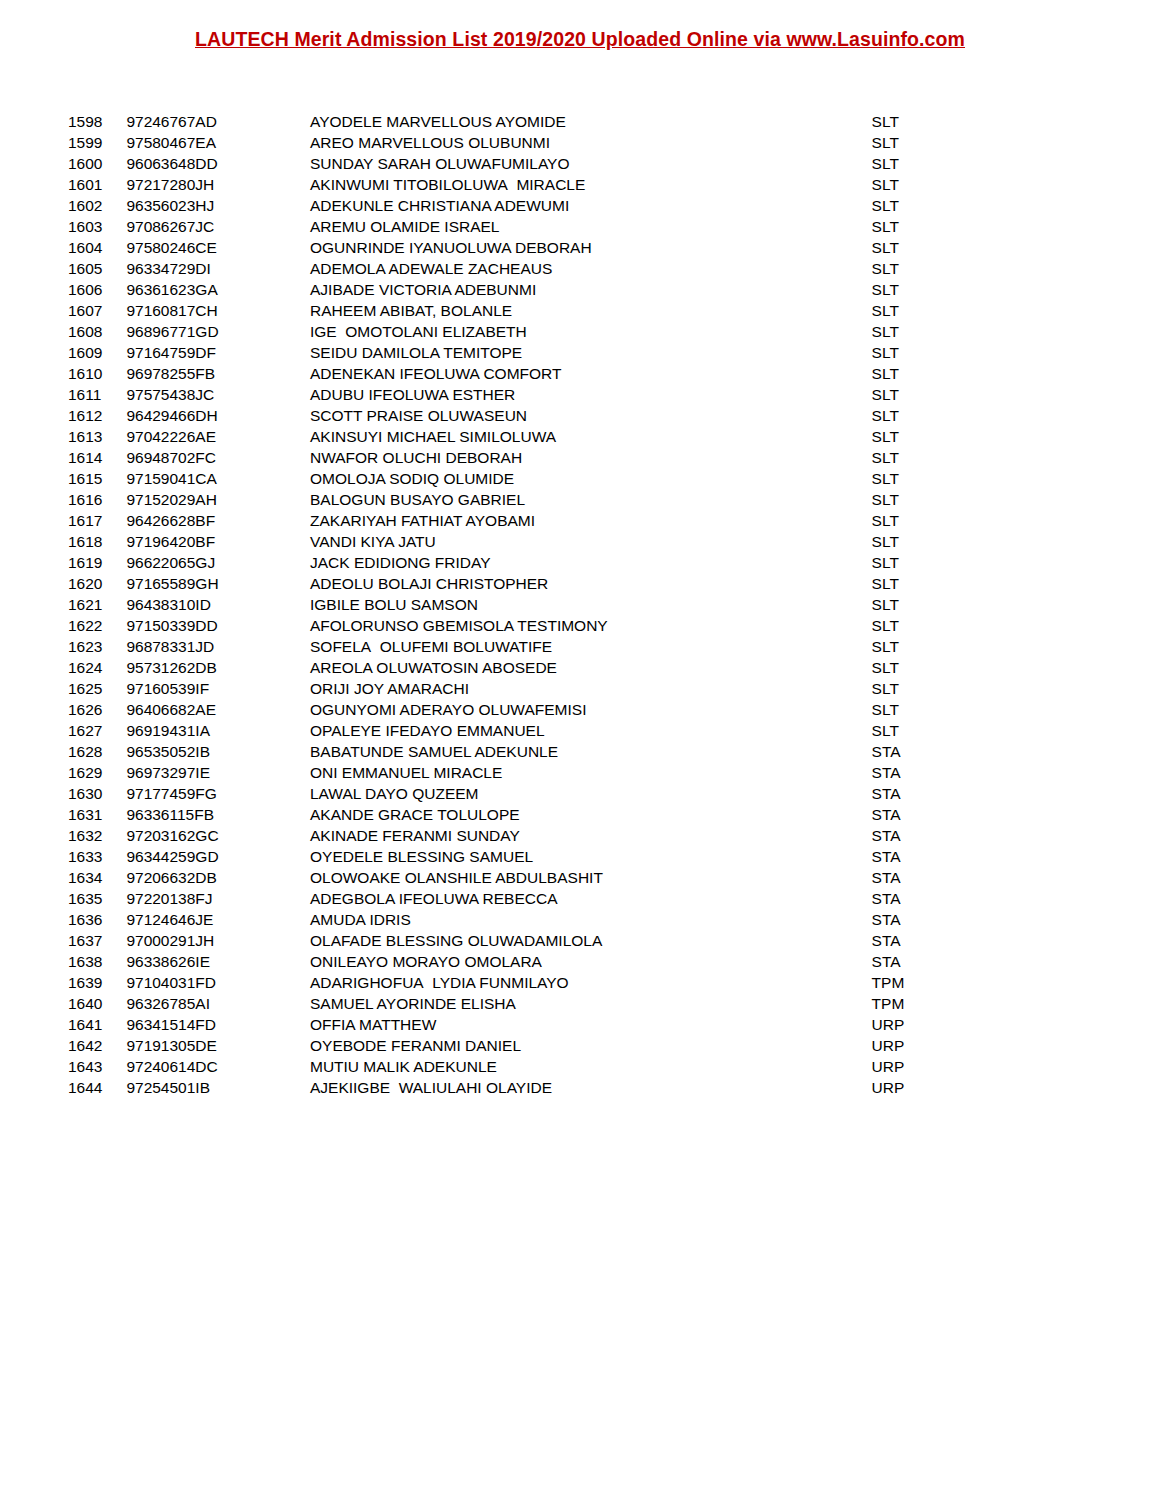LAUTECH Merit Admission List 2019/2020 Uploaded Online via www.Lasuinfo.com
| 1598 | 97246767AD | AYODELE MARVELLOUS AYOMIDE | SLT |
| 1599 | 97580467EA | AREO MARVELLOUS OLUBUNMI | SLT |
| 1600 | 96063648DD | SUNDAY SARAH OLUWAFUMILAYO | SLT |
| 1601 | 97217280JH | AKINWUMI TITOBILOLUWA MIRACLE | SLT |
| 1602 | 96356023HJ | ADEKUNLE CHRISTIANA ADEWUMI | SLT |
| 1603 | 97086267JC | AREMU OLAMIDE ISRAEL | SLT |
| 1604 | 97580246CE | OGUNRINDE IYANUOLUWA DEBORAH | SLT |
| 1605 | 96334729DI | ADEMOLA ADEWALE ZACHEAUS | SLT |
| 1606 | 96361623GA | AJIBADE VICTORIA ADEBUNMI | SLT |
| 1607 | 97160817CH | RAHEEM ABIBAT, BOLANLE | SLT |
| 1608 | 96896771GD | IGE OMOTOLANI ELIZABETH | SLT |
| 1609 | 97164759DF | SEIDU DAMILOLA TEMITOPE | SLT |
| 1610 | 96978255FB | ADENEKAN IFEOLUWA COMFORT | SLT |
| 1611 | 97575438JC | ADUBU IFEOLUWA ESTHER | SLT |
| 1612 | 96429466DH | SCOTT PRAISE OLUWASEUN | SLT |
| 1613 | 97042226AE | AKINSUYI MICHAEL SIMILOLUWA | SLT |
| 1614 | 96948702FC | NWAFOR OLUCHI DEBORAH | SLT |
| 1615 | 97159041CA | OMOLOJA SODIQ OLUMIDE | SLT |
| 1616 | 97152029AH | BALOGUN BUSAYO GABRIEL | SLT |
| 1617 | 96426628BF | ZAKARIYAH FATHIAT AYOBAMI | SLT |
| 1618 | 97196420BF | VANDI KIYA JATU | SLT |
| 1619 | 96622065GJ | JACK EDIDIONG FRIDAY | SLT |
| 1620 | 97165589GH | ADEOLU BOLAJI CHRISTOPHER | SLT |
| 1621 | 96438310ID | IGBILE BOLU SAMSON | SLT |
| 1622 | 97150339DD | AFOLORUNSO GBEMISOLA TESTIMONY | SLT |
| 1623 | 96878331JD | SOFELA OLUFEMI BOLUWATIFE | SLT |
| 1624 | 95731262DB | AREOLA OLUWATOSIN ABOSEDE | SLT |
| 1625 | 97160539IF | ORIJI JOY AMARACHI | SLT |
| 1626 | 96406682AE | OGUNYOMI ADERAYO OLUWAFEMISI | SLT |
| 1627 | 96919431IA | OPALEYE IFEDAYO EMMANUEL | SLT |
| 1628 | 96535052IB | BABATUNDE SAMUEL ADEKUNLE | STA |
| 1629 | 96973297IE | ONI EMMANUEL MIRACLE | STA |
| 1630 | 97177459FG | LAWAL DAYO QUZEEM | STA |
| 1631 | 96336115FB | AKANDE GRACE TOLULOPE | STA |
| 1632 | 97203162GC | AKINADE FERANMI SUNDAY | STA |
| 1633 | 96344259GD | OYEDELE BLESSING SAMUEL | STA |
| 1634 | 97206632DB | OLOWOAKE OLANSHILE ABDULBASHIT | STA |
| 1635 | 97220138FJ | ADEGBOLA IFEOLUWA REBECCA | STA |
| 1636 | 97124646JE | AMUDA IDRIS | STA |
| 1637 | 97000291JH | OLAFADE BLESSING OLUWADAMILOLA | STA |
| 1638 | 96338626IE | ONILEAYO MORAYO OMOLARA | STA |
| 1639 | 97104031FD | ADARIGHOFUA LYDIA FUNMILAYO | TPM |
| 1640 | 96326785AI | SAMUEL AYORINDE ELISHA | TPM |
| 1641 | 96341514FD | OFFIA MATTHEW | URP |
| 1642 | 97191305DE | OYEBODE FERANMI DANIEL | URP |
| 1643 | 97240614DC | MUTIU MALIK ADEKUNLE | URP |
| 1644 | 97254501IB | AJEKIIGBE WALIULAHI OLAYIDE | URP |